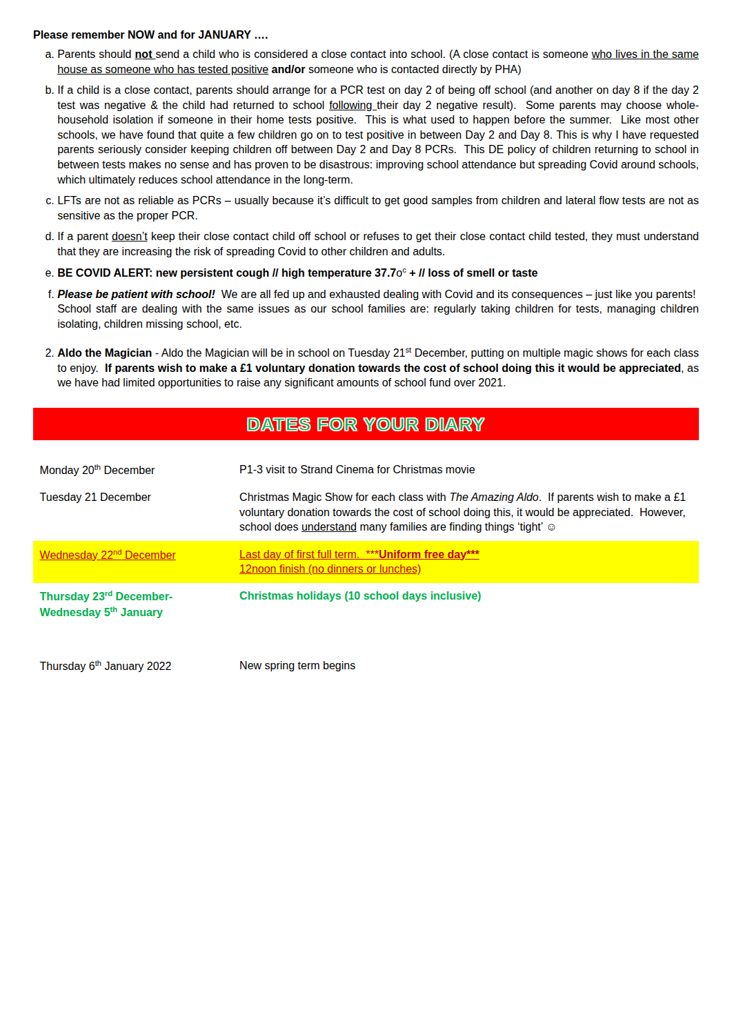Please remember NOW and for JANUARY ….
Parents should not send a child who is considered a close contact into school. (A close contact is someone who lives in the same house as someone who has tested positive and/or someone who is contacted directly by PHA)
If a child is a close contact, parents should arrange for a PCR test on day 2 of being off school (and another on day 8 if the day 2 test was negative & the child had returned to school following their day 2 negative result). Some parents may choose whole-household isolation if someone in their home tests positive. This is what used to happen before the summer. Like most other schools, we have found that quite a few children go on to test positive in between Day 2 and Day 8. This is why I have requested parents seriously consider keeping children off between Day 2 and Day 8 PCRs. This DE policy of children returning to school in between tests makes no sense and has proven to be disastrous: improving school attendance but spreading Covid around schools, which ultimately reduces school attendance in the long-term.
LFTs are not as reliable as PCRs – usually because it’s difficult to get good samples from children and lateral flow tests are not as sensitive as the proper PCR.
If a parent doesn’t keep their close contact child off school or refuses to get their close contact child tested, they must understand that they are increasing the risk of spreading Covid to other children and adults.
BE COVID ALERT: new persistent cough // high temperature 37.7oc + // loss of smell or taste
Please be patient with school! We are all fed up and exhausted dealing with Covid and its consequences – just like you parents! School staff are dealing with the same issues as our school families are: regularly taking children for tests, managing children isolating, children missing school, etc.
Aldo the Magician - Aldo the Magician will be in school on Tuesday 21st December, putting on multiple magic shows for each class to enjoy. If parents wish to make a £1 voluntary donation towards the cost of school doing this it would be appreciated, as we have had limited opportunities to raise any significant amounts of school fund over 2021.
DATES FOR YOUR DIARY
| Monday 20 th December | P1-3 visit to Strand Cinema for Christmas movie |
| Tuesday 21 December | Christmas Magic Show for each class with The Amazing Aldo . If parents wish to make a £1 voluntary donation towards the cost of school doing this, it would be appreciated. However, school does understand many families are finding things ‘tight’ ☺ |
| Wednesday 22 nd December | Last day of first full term. *** Uniform free day*** 12noon finish (no dinners or lunches) |
| Thursday 23 rd December- Wednesday 5 th January | Christmas holidays (10 school days inclusive) |
| Thursday 6 th January 2022 | New spring term begins |